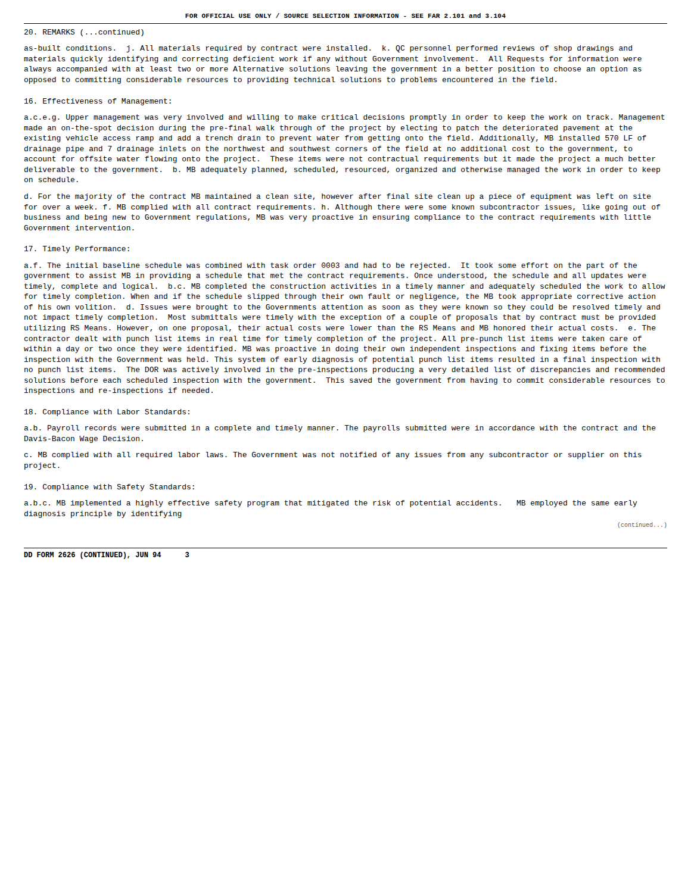FOR OFFICIAL USE ONLY / SOURCE SELECTION INFORMATION - SEE FAR 2.101 and 3.104
20. REMARKS (...continued)
as-built conditions. j. All materials required by contract were installed. k. QC personnel performed reviews of shop drawings and materials quickly identifying and correcting deficient work if any without Government involvement. All Requests for information were always accompanied with at least two or more Alternative solutions leaving the government in a better position to choose an option as opposed to committing considerable resources to providing technical solutions to problems encountered in the field.
16. Effectiveness of Management:
a.c.e.g. Upper management was very involved and willing to make critical decisions promptly in order to keep the work on track. Management made an on-the-spot decision during the pre-final walk through of the project by electing to patch the deteriorated pavement at the existing vehicle access ramp and add a trench drain to prevent water from getting onto the field. Additionally, MB installed 570 LF of drainage pipe and 7 drainage inlets on the northwest and southwest corners of the field at no additional cost to the government, to account for offsite water flowing onto the project. These items were not contractual requirements but it made the project a much better deliverable to the government. b. MB adequately planned, scheduled, resourced, organized and otherwise managed the work in order to keep on schedule.
d. For the majority of the contract MB maintained a clean site, however after final site clean up a piece of equipment was left on site for over a week. f. MB complied with all contract requirements. h. Although there were some known subcontractor issues, like going out of business and being new to Government regulations, MB was very proactive in ensuring compliance to the contract requirements with little Government intervention.
17. Timely Performance:
a.f. The initial baseline schedule was combined with task order 0003 and had to be rejected. It took some effort on the part of the government to assist MB in providing a schedule that met the contract requirements. Once understood, the schedule and all updates were timely, complete and logical. b.c. MB completed the construction activities in a timely manner and adequately scheduled the work to allow for timely completion. When and if the schedule slipped through their own fault or negligence, the MB took appropriate corrective action of his own volition. d. Issues were brought to the Governments attention as soon as they were known so they could be resolved timely and not impact timely completion. Most submittals were timely with the exception of a couple of proposals that by contract must be provided utilizing RS Means. However, on one proposal, their actual costs were lower than the RS Means and MB honored their actual costs. e. The contractor dealt with punch list items in real time for timely completion of the project. All pre-punch list items were taken care of within a day or two once they were identified. MB was proactive in doing their own independent inspections and fixing items before the inspection with the Government was held. This system of early diagnosis of potential punch list items resulted in a final inspection with no punch list items. The DOR was actively involved in the pre-inspections producing a very detailed list of discrepancies and recommended solutions before each scheduled inspection with the government. This saved the government from having to commit considerable resources to inspections and re-inspections if needed.
18. Compliance with Labor Standards:
a.b. Payroll records were submitted in a complete and timely manner. The payrolls submitted were in accordance with the contract and the Davis-Bacon Wage Decision.
c. MB complied with all required labor laws. The Government was not notified of any issues from any subcontractor or supplier on this project.
19. Compliance with Safety Standards:
a.b.c. MB implemented a highly effective safety program that mitigated the risk of potential accidents. MB employed the same early diagnosis principle by identifying
(continued...)
DD FORM 2626 (CONTINUED), JUN 94
3